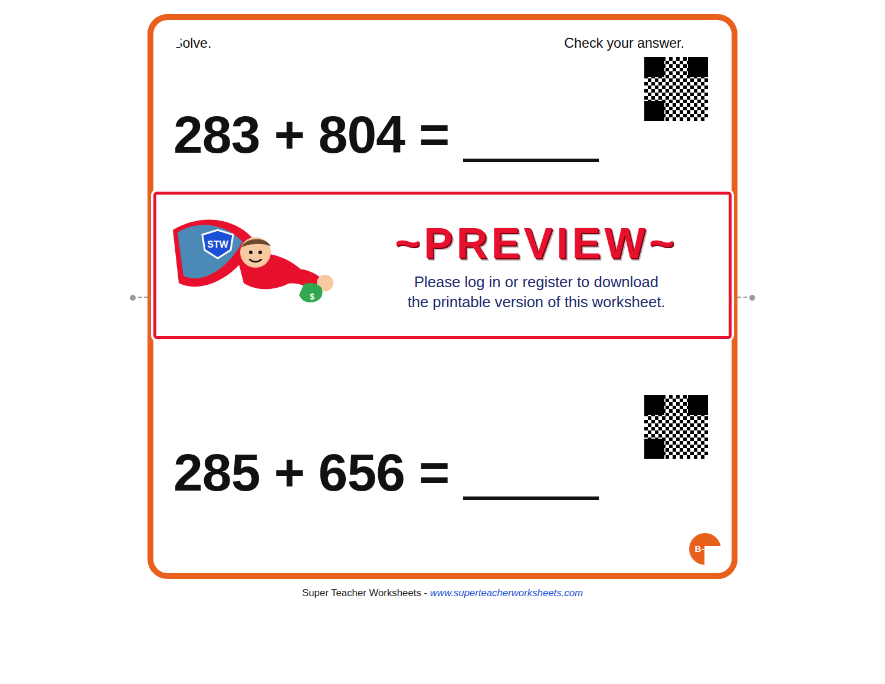Solve. Check your answer.
283 + 804 =
STW $
~PREVIEW~
Please log in or register to download
the printable version of this worksheet.
285 + 656 =
B-26
Super Teacher Worksheets - www.superteacherworksheets.com